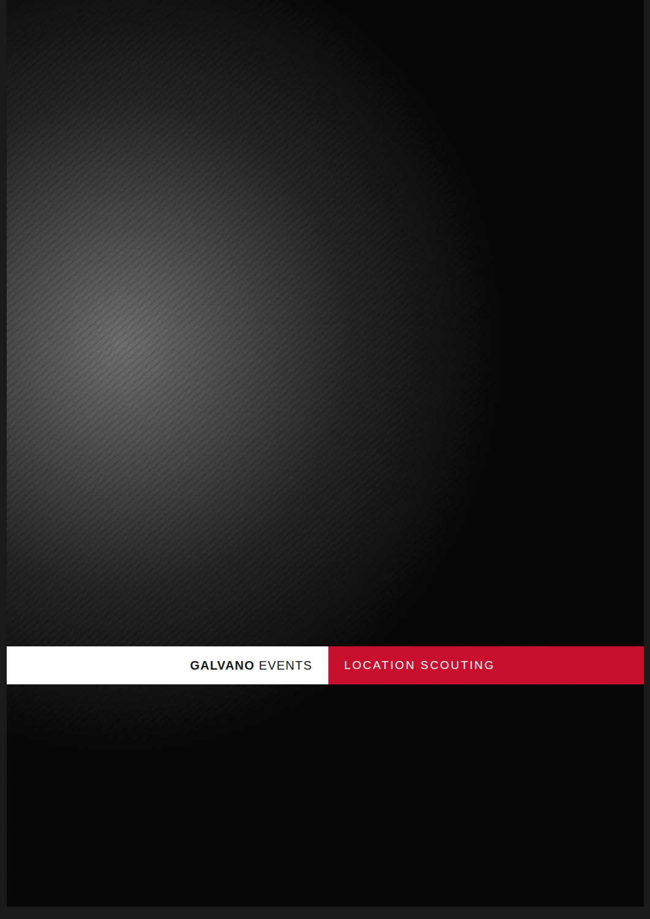GALVANO EVENTS
Location Scouting